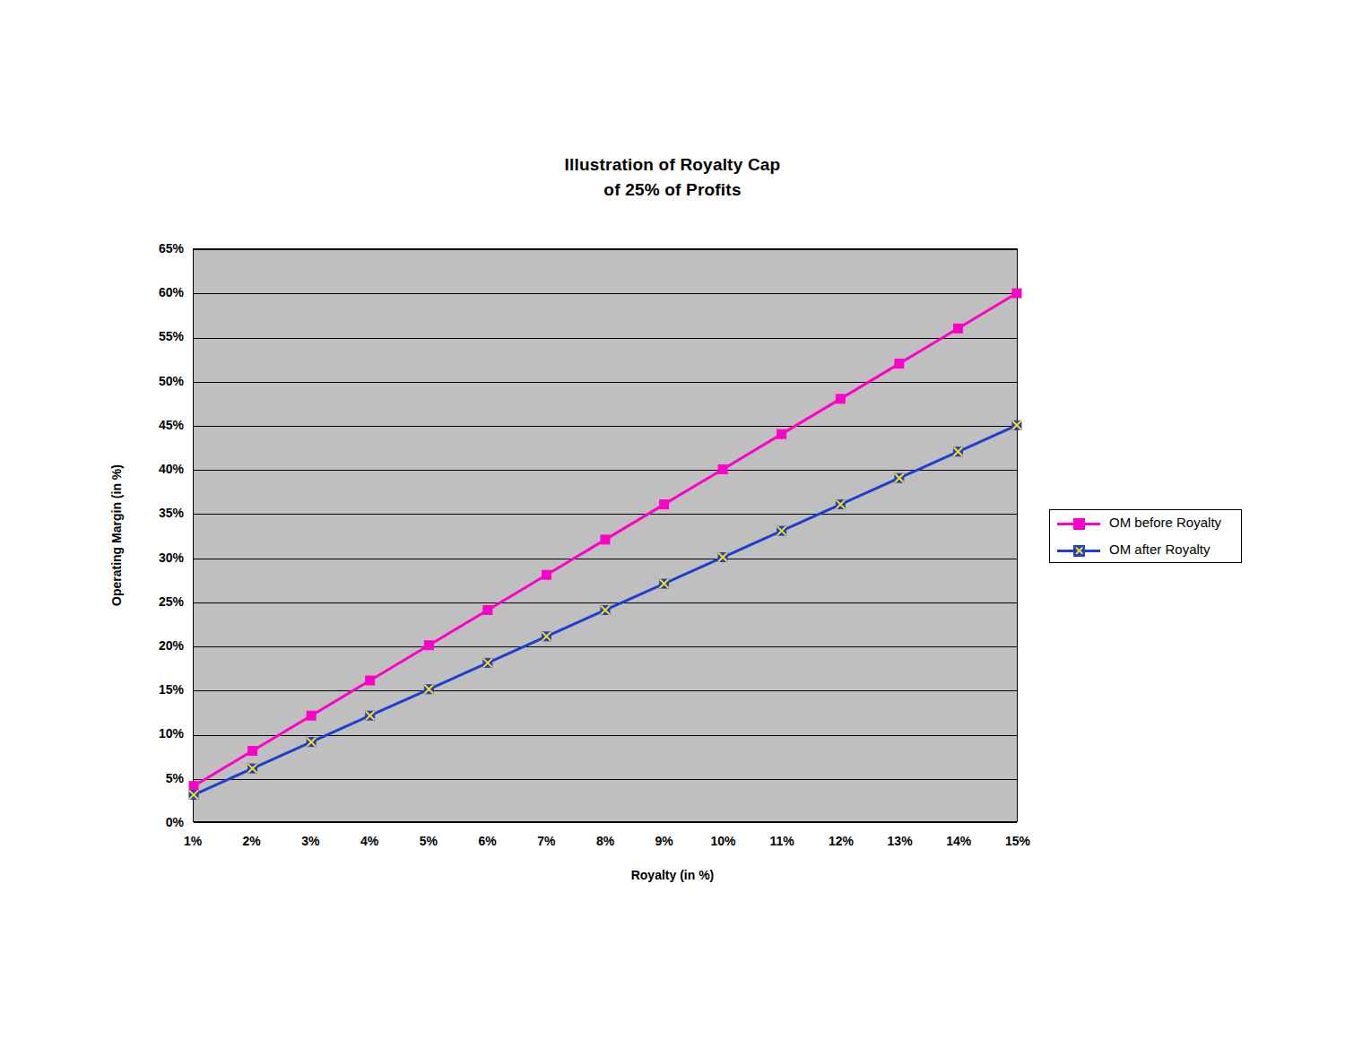Illustration of Royalty Cap
of 25% of Profits
Operating Margin (in %)
65%
60%
55%
50%
45%
40%
35%
30%
25%
20%
15%
10%
5%
0%
1%
2%
3%
4%
5%
6%
7%
8%
9%
10%
11%
12%
13%
14%
15%
Royalty (in %)
OM before Royalty
✕
OM after Royalty